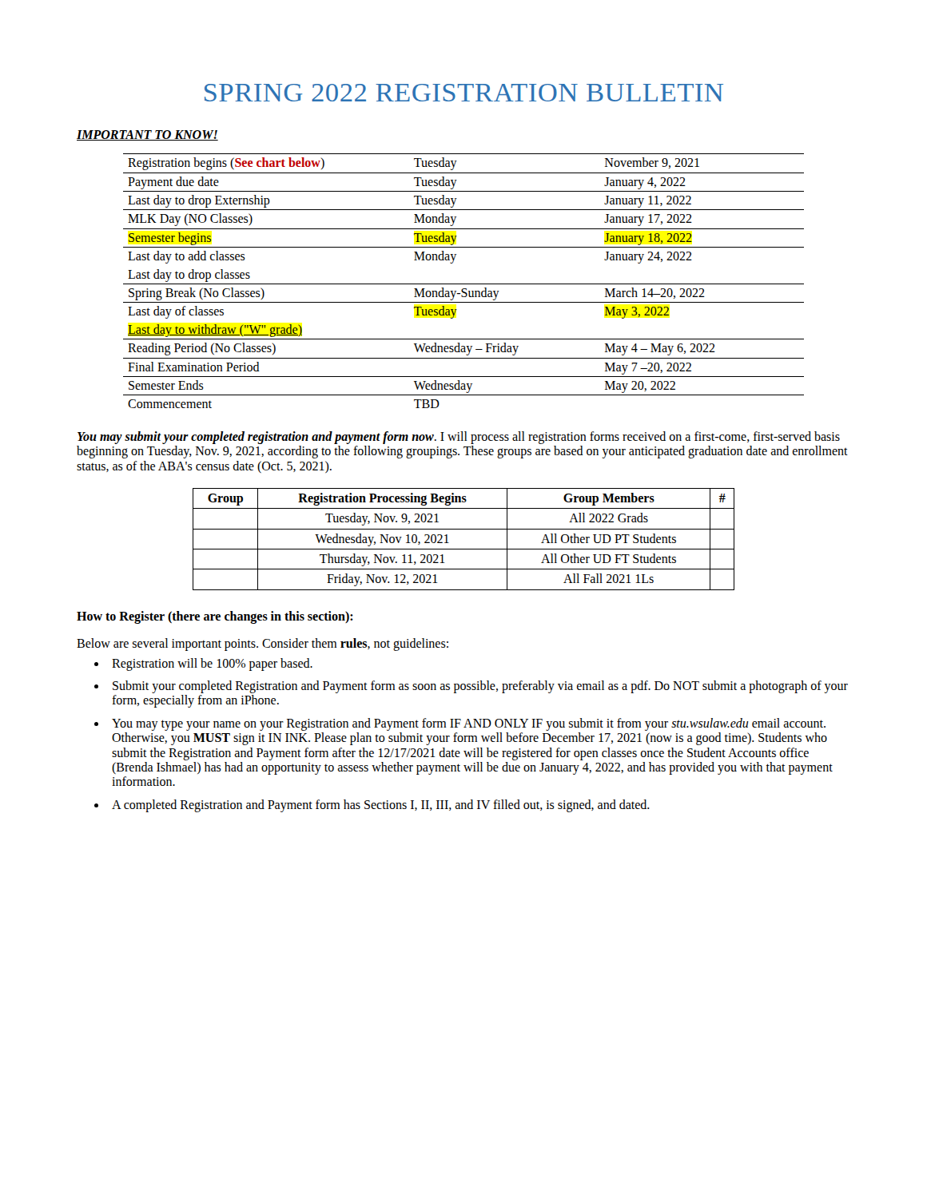SPRING 2022 REGISTRATION BULLETIN
IMPORTANT TO KNOW!
| Registration begins ( See chart below ) | Tuesday | November 9, 2021 |
| Payment due date | Tuesday | January 4, 2022 |
| Last day to drop Externship | Tuesday | January 11, 2022 |
| MLK Day (NO Classes) | Monday | January 17, 2022 |
| Semester begins | Tuesday | January 18, 2022 |
| Last day to add classes | Monday | January 24, 2022 |
| Last day to drop classes | | |
| Spring Break (No Classes) | Monday-Sunday | March 14–20, 2022 |
| Last day of classes | Tuesday | May 3, 2022 |
| Last day to withdraw ("W" grade) | | |
| Reading Period (No Classes) | Wednesday – Friday | May 4 – May 6, 2022 |
| Final Examination Period | | May 7 –20, 2022 |
| Semester Ends | Wednesday | May 20, 2022 |
| Commencement | TBD | |
You may submit your completed registration and payment form now. I will process all registration forms received on a first-come, first-served basis beginning on Tuesday, Nov. 9, 2021, according to the following groupings. These groups are based on your anticipated graduation date and enrollment status, as of the ABA's census date (Oct. 5, 2021).
| Group | Registration Processing Begins | Group Members | # |
| --- | --- | --- | --- |
| | Tuesday, Nov. 9, 2021 | All 2022 Grads | |
| | Wednesday, Nov 10, 2021 | All Other UD PT Students | |
| | Thursday, Nov. 11, 2021 | All Other UD FT Students | |
| | Friday, Nov. 12, 2021 | All Fall 2021 1Ls | |
How to Register (there are changes in this section):
Below are several important points. Consider them rules, not guidelines:
Registration will be 100% paper based.
Submit your completed Registration and Payment form as soon as possible, preferably via email as a pdf. Do NOT submit a photograph of your form, especially from an iPhone.
You may type your name on your Registration and Payment form IF AND ONLY IF you submit it from your stu.wsulaw.edu email account. Otherwise, you MUST sign it IN INK. Please plan to submit your form well before December 17, 2021 (now is a good time). Students who submit the Registration and Payment form after the 12/17/2021 date will be registered for open classes once the Student Accounts office (Brenda Ishmael) has had an opportunity to assess whether payment will be due on January 4, 2022, and has provided you with that payment information.
A completed Registration and Payment form has Sections I, II, III, and IV filled out, is signed, and dated.